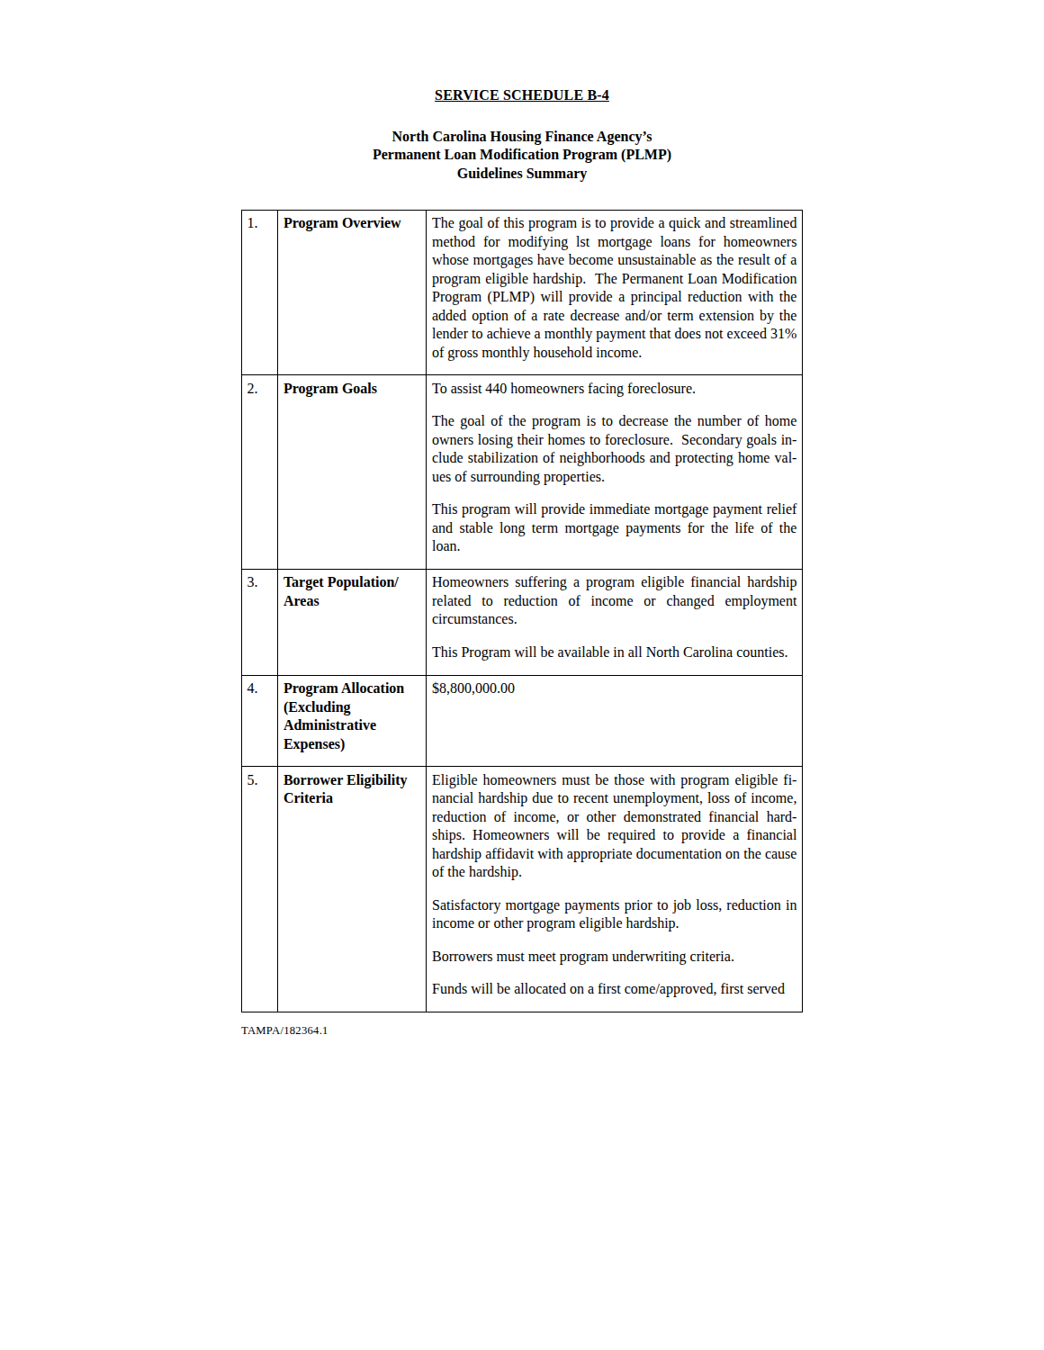SERVICE SCHEDULE B-4
North Carolina Housing Finance Agency’s Permanent Loan Modification Program (PLMP) Guidelines Summary
| 1. | Program Overview | The goal of this program is to provide a quick and streamlined method for modifying lst mortgage loans for homeowners whose mortgages have become unsustainable as the result of a program eligible hardship. The Permanent Loan Modification Program (PLMP) will provide a principal reduction with the added option of a rate decrease and/or term extension by the lender to achieve a monthly payment that does not exceed 31% of gross monthly household income. |
| 2. | Program Goals | To assist 440 homeowners facing foreclosure. The goal of the program is to decrease the number of home owners losing their homes to foreclosure. Secondary goals include stabilization of neighborhoods and protecting home values of surrounding properties. This program will provide immediate mortgage payment relief and stable long term mortgage payments for the life of the loan. |
| 3. | Target Population/ Areas | Homeowners suffering a program eligible financial hardship related to reduction of income or changed employment circumstances. This Program will be available in all North Carolina counties. |
| 4. | Program Allocation (Excluding Administrative Expenses) | $8,800,000.00 |
| 5. | Borrower Eligibility Criteria | Eligible homeowners must be those with program eligible financial hardship due to recent unemployment, loss of income, reduction of income, or other demonstrated financial hardships. Homeowners will be required to provide a financial hardship affidavit with appropriate documentation on the cause of the hardship. Satisfactory mortgage payments prior to job loss, reduction in income or other program eligible hardship. Borrowers must meet program underwriting criteria. Funds will be allocated on a first come/approved, first served |
TAMPA/182364.1